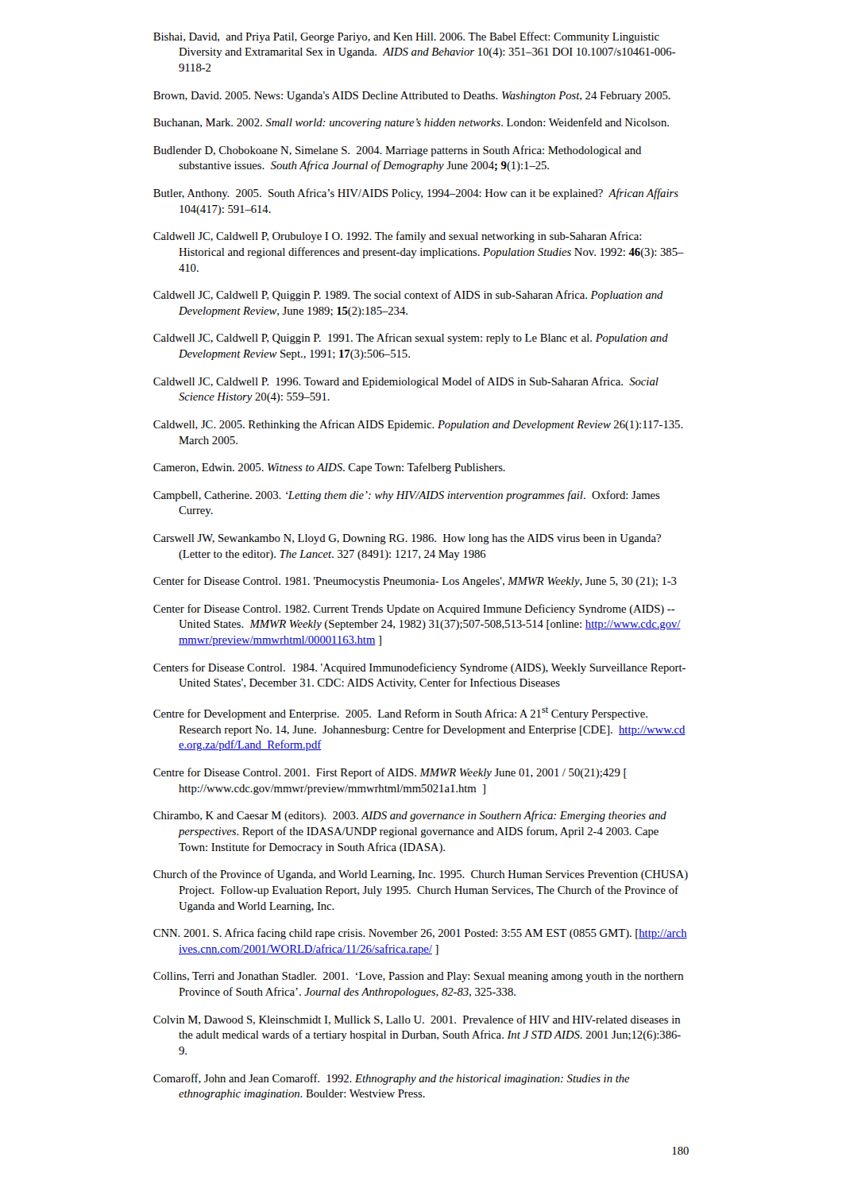Bishai, David, and Priya Patil, George Pariyo, and Ken Hill. 2006. The Babel Effect: Community Linguistic Diversity and Extramarital Sex in Uganda. AIDS and Behavior 10(4): 351–361 DOI 10.1007/s10461-006-9118-2
Brown, David. 2005. News: Uganda's AIDS Decline Attributed to Deaths. Washington Post, 24 February 2005.
Buchanan, Mark. 2002. Small world: uncovering nature’s hidden networks. London: Weidenfeld and Nicolson.
Budlender D, Chobokoane N, Simelane S. 2004. Marriage patterns in South Africa: Methodological and substantive issues. South Africa Journal of Demography June 2004; 9(1):1–25.
Butler, Anthony. 2005. South Africa’s HIV/AIDS Policy, 1994–2004: How can it be explained? African Affairs 104(417): 591–614.
Caldwell JC, Caldwell P, Orubuloye I O. 1992. The family and sexual networking in sub-Saharan Africa: Historical and regional differences and present-day implications. Population Studies Nov. 1992: 46(3): 385–410.
Caldwell JC, Caldwell P, Quiggin P. 1989. The social context of AIDS in sub-Saharan Africa. Popluation and Development Review, June 1989; 15(2):185–234.
Caldwell JC, Caldwell P, Quiggin P. 1991. The African sexual system: reply to Le Blanc et al. Population and Development Review Sept., 1991; 17(3):506–515.
Caldwell JC, Caldwell P. 1996. Toward and Epidemiological Model of AIDS in Sub-Saharan Africa. Social Science History 20(4): 559–591.
Caldwell, JC. 2005. Rethinking the African AIDS Epidemic. Population and Development Review 26(1):117-135. March 2005.
Cameron, Edwin. 2005. Witness to AIDS. Cape Town: Tafelberg Publishers.
Campbell, Catherine. 2003. ‘Letting them die’: why HIV/AIDS intervention programmes fail. Oxford: James Currey.
Carswell JW, Sewankambo N, Lloyd G, Downing RG. 1986. How long has the AIDS virus been in Uganda? (Letter to the editor). The Lancet. 327 (8491): 1217, 24 May 1986
Center for Disease Control. 1981. 'Pneumocystis Pneumonia- Los Angeles', MMWR Weekly, June 5, 30 (21); 1-3
Center for Disease Control. 1982. Current Trends Update on Acquired Immune Deficiency Syndrome (AIDS) -- United States. MMWR Weekly (September 24, 1982) 31(37);507-508,513-514 [online: http://www.cdc.gov/mmwr/preview/mmwrhtml/00001163.htm ]
Centers for Disease Control. 1984. 'Acquired Immunodeficiency Syndrome (AIDS), Weekly Surveillance Report- United States', December 31. CDC: AIDS Activity, Center for Infectious Diseases
Centre for Development and Enterprise. 2005. Land Reform in South Africa: A 21st Century Perspective. Research report No. 14, June. Johannesburg: Centre for Development and Enterprise [CDE]. http://www.cde.org.za/pdf/Land_Reform.pdf
Centre for Disease Control. 2001. First Report of AIDS. MMWR Weekly June 01, 2001 / 50(21);429 [ http://www.cdc.gov/mmwr/preview/mmwrhtml/mm5021a1.htm ]
Chirambo, K and Caesar M (editors). 2003. AIDS and governance in Southern Africa: Emerging theories and perspectives. Report of the IDASA/UNDP regional governance and AIDS forum, April 2-4 2003. Cape Town: Institute for Democracy in South Africa (IDASA).
Church of the Province of Uganda, and World Learning, Inc. 1995. Church Human Services Prevention (CHUSA) Project. Follow-up Evaluation Report, July 1995. Church Human Services, The Church of the Province of Uganda and World Learning, Inc.
CNN. 2001. S. Africa facing child rape crisis. November 26, 2001 Posted: 3:55 AM EST (0855 GMT). [http://archives.cnn.com/2001/WORLD/africa/11/26/safrica.rape/ ]
Collins, Terri and Jonathan Stadler. 2001. ‘Love, Passion and Play: Sexual meaning among youth in the northern Province of South Africa’. Journal des Anthropologues, 82-83, 325-338.
Colvin M, Dawood S, Kleinschmidt I, Mullick S, Lallo U. 2001. Prevalence of HIV and HIV-related diseases in the adult medical wards of a tertiary hospital in Durban, South Africa. Int J STD AIDS. 2001 Jun;12(6):386-9.
Comaroff, John and Jean Comaroff. 1992. Ethnography and the historical imagination: Studies in the ethnographic imagination. Boulder: Westview Press.
180